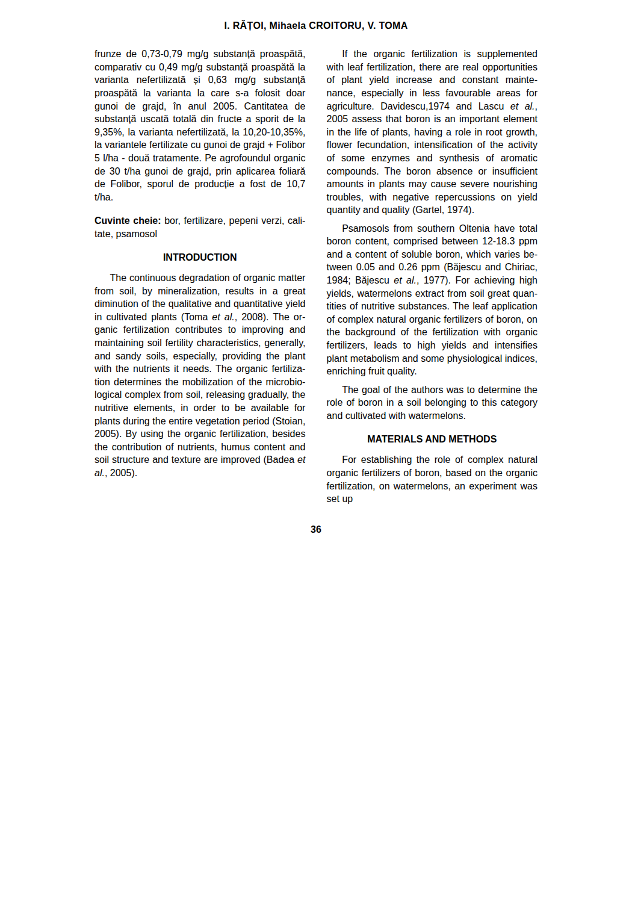I. RĂȚOI, Mihaela CROITORU, V. TOMA
frunze de 0,73-0,79 mg/g substanță proaspătă, comparativ cu 0,49 mg/g substanță proaspătă la varianta nefertilizată și 0,63 mg/g substanță proaspătă la varianta la care s-a folosit doar gunoi de grajd, în anul 2005. Cantitatea de substanță uscată totală din fructe a sporit de la 9,35%, la varianta nefertilizată, la 10,20-10,35%, la variantele fertilizate cu gunoi de grajd + Folibor 5 l/ha - două tratamente. Pe agrofoundul organic de 30 t/ha gunoi de grajd, prin aplicarea foliară de Folibor, sporul de producție a fost de 10,7 t/ha.
Cuvinte cheie: bor, fertilizare, pepeni verzi, calitate, psamosol
INTRODUCTION
The continuous degradation of organic matter from soil, by mineralization, results in a great diminution of the qualitative and quantitative yield in cultivated plants (Toma et al., 2008). The organic fertilization contributes to improving and maintaining soil fertility characteristics, generally, and sandy soils, especially, providing the plant with the nutrients it needs. The organic fertilization determines the mobilization of the microbiological complex from soil, releasing gradually, the nutritive elements, in order to be available for plants during the entire vegetation period (Stoian, 2005). By using the organic fertilization, besides the contribution of nutrients, humus content and soil structure and texture are improved (Badea et al., 2005).
If the organic fertilization is supplemented with leaf fertilization, there are real opportunities of plant yield increase and constant maintenance, especially in less favourable areas for agriculture. Davidescu,1974 and Lascu et al., 2005 assess that boron is an important element in the life of plants, having a role in root growth, flower fecundation, intensification of the activity of some enzymes and synthesis of aromatic compounds. The boron absence or insufficient amounts in plants may cause severe nourishing troubles, with negative repercussions on yield quantity and quality (Gartel, 1974).
Psamosols from southern Oltenia have total boron content, comprised between 12-18.3 ppm and a content of soluble boron, which varies between 0.05 and 0.26 ppm (Băjescu and Chiriac, 1984; Băjescu et al., 1977). For achieving high yields, watermelons extract from soil great quantities of nutritive substances. The leaf application of complex natural organic fertilizers of boron, on the background of the fertilization with organic fertilizers, leads to high yields and intensifies plant metabolism and some physiological indices, enriching fruit quality.
The goal of the authors was to determine the role of boron in a soil belonging to this category and cultivated with watermelons.
MATERIALS AND METHODS
For establishing the role of complex natural organic fertilizers of boron, based on the organic fertilization, on watermelons, an experiment was set up
36